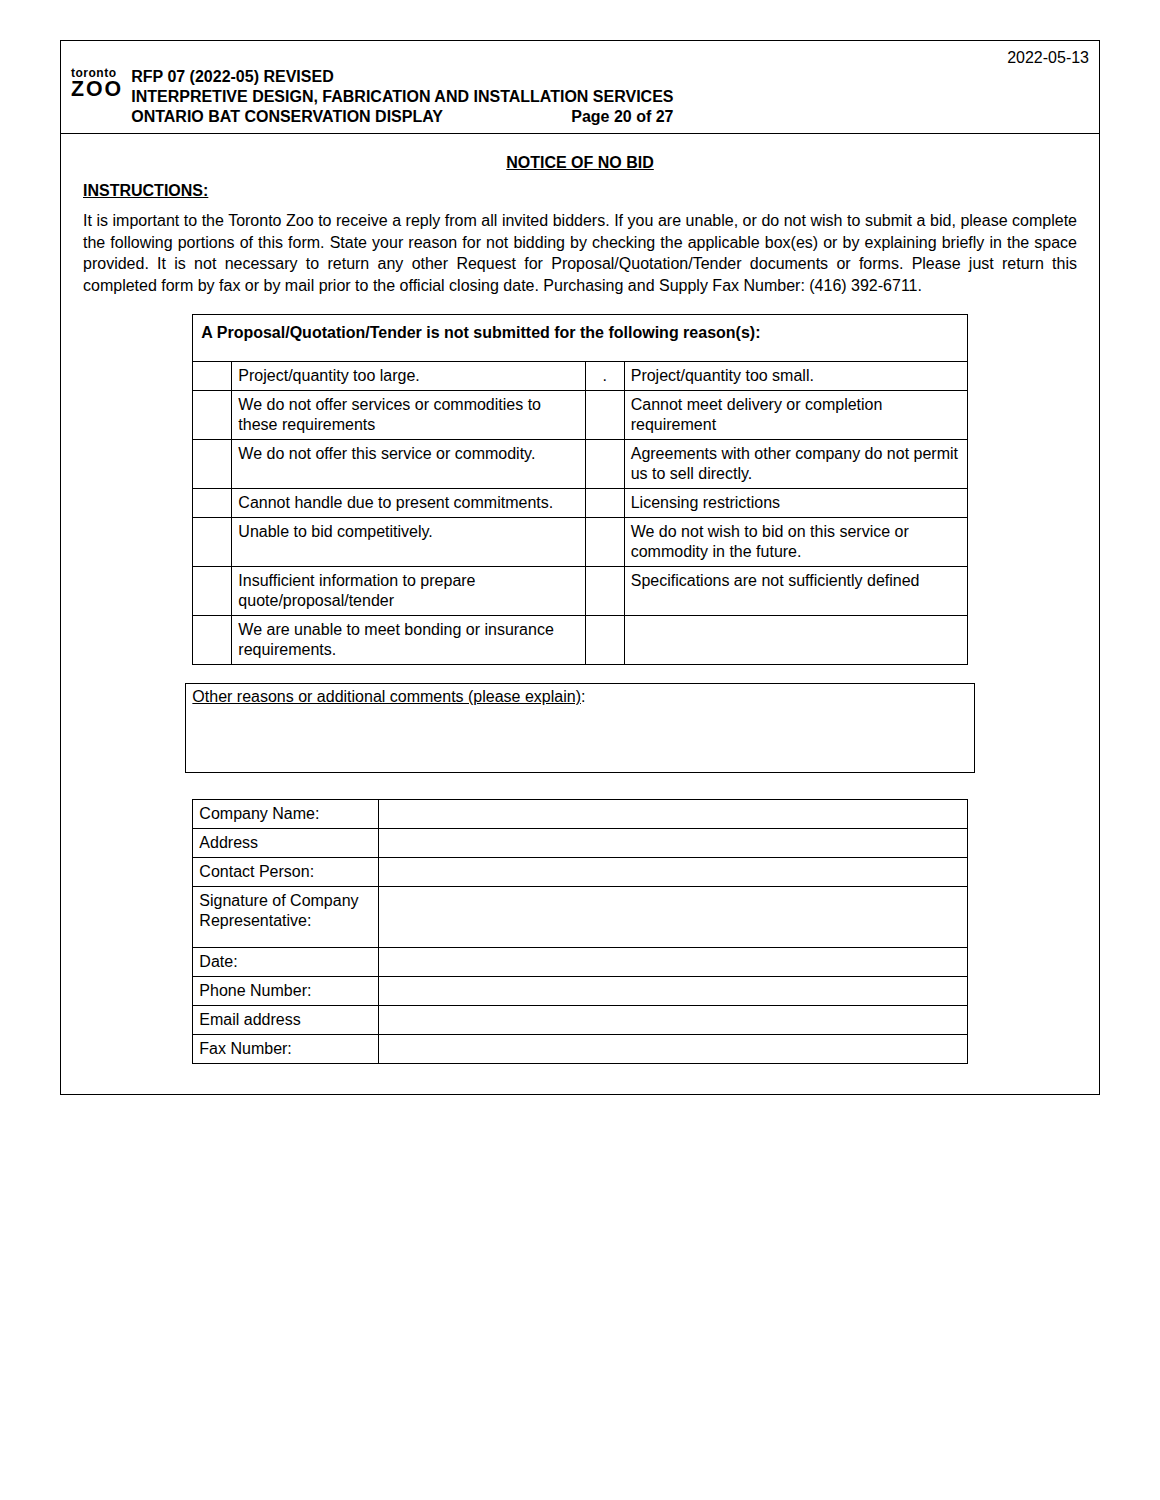2022-05-13
toronto ZOO
RFP 07 (2022-05) REVISED
INTERPRETIVE DESIGN, FABRICATION AND INSTALLATION SERVICES
ONTARIO BAT CONSERVATION DISPLAY Page 20 of 27
NOTICE OF NO BID
INSTRUCTIONS:
It is important to the Toronto Zoo to receive a reply from all invited bidders. If you are unable, or do not wish to submit a bid, please complete the following portions of this form. State your reason for not bidding by checking the applicable box(es) or by explaining briefly in the space provided. It is not necessary to return any other Request for Proposal/Quotation/Tender documents or forms. Please just return this completed form by fax or by mail prior to the official closing date. Purchasing and Supply Fax Number: (416) 392-6711.
| A Proposal/Quotation/Tender is not submitted for the following reason(s): |
| | Project/quantity too large. | . | Project/quantity too small. |
| | We do not offer services or commodities to these requirements | | Cannot meet delivery or completion requirement |
| | We do not offer this service or commodity. | | Agreements with other company do not permit us to sell directly. |
| | Cannot handle due to present commitments. | | Licensing restrictions |
| | Unable to bid competitively. | | We do not wish to bid on this service or commodity in the future. |
| | Insufficient information to prepare quote/proposal/tender | | Specifications are not sufficiently defined |
| | We are unable to meet bonding or insurance requirements. | | |
Other reasons or additional comments (please explain):
| Company Name: | |
| Address | |
| Contact Person: | |
| Signature of Company Representative: | |
| Date: | |
| Phone Number: | |
| Email address | |
| Fax Number: | |